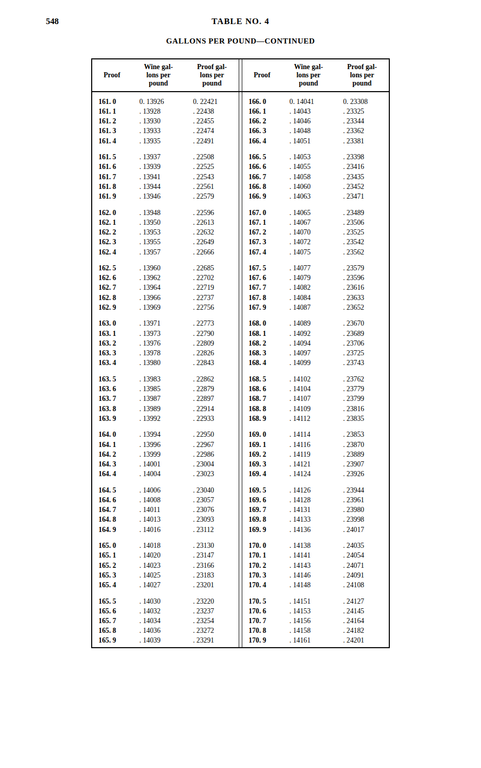548
Table No. 4
Gallons Per Pound—Continued
Gallons per pound, continued
| Proof | Wine gal- lons per pound | Proof gal- lons per pound | | Proof | Wine gal- lons per pound | Proof gal- lons per pound |
| --- | --- | --- | --- | --- | --- | --- |
| 161. 0 | 0. 13926 | 0. 22421 | | 166. 0 | 0. 14041 | 0. 23308 |
| 161. 1 | . 13928 | . 22438 | | 166. 1 | . 14043 | . 23325 |
| 161. 2 | . 13930 | . 22455 | | 166. 2 | . 14046 | . 23344 |
| 161. 3 | . 13933 | . 22474 | | 166. 3 | . 14048 | . 23362 |
| 161. 4 | . 13935 | . 22491 | | 166. 4 | . 14051 | . 23381 |
| 161. 5 | . 13937 | . 22508 | | 166. 5 | . 14053 | . 23398 |
| 161. 6 | . 13939 | . 22525 | | 166. 6 | . 14055 | . 23416 |
| 161. 7 | . 13941 | . 22543 | | 166. 7 | . 14058 | . 23435 |
| 161. 8 | . 13944 | . 22561 | | 166. 8 | . 14060 | . 23452 |
| 161. 9 | . 13946 | . 22579 | | 166. 9 | . 14063 | . 23471 |
| 162. 0 | . 13948 | . 22596 | | 167. 0 | . 14065 | . 23489 |
| 162. 1 | . 13950 | . 22613 | | 167. 1 | . 14067 | . 23506 |
| 162. 2 | . 13953 | . 22632 | | 167. 2 | . 14070 | . 23525 |
| 162. 3 | . 13955 | . 22649 | | 167. 3 | . 14072 | . 23542 |
| 162. 4 | . 13957 | . 22666 | | 167. 4 | . 14075 | . 23562 |
| 162. 5 | . 13960 | . 22685 | | 167. 5 | . 14077 | . 23579 |
| 162. 6 | . 13962 | . 22702 | | 167. 6 | . 14079 | . 23596 |
| 162. 7 | . 13964 | . 22719 | | 167. 7 | . 14082 | . 23616 |
| 162. 8 | . 13966 | . 22737 | | 167. 8 | . 14084 | . 23633 |
| 162. 9 | . 13969 | . 22756 | | 167. 9 | . 14087 | . 23652 |
| 163. 0 | . 13971 | . 22773 | | 168. 0 | . 14089 | . 23670 |
| 163. 1 | . 13973 | . 22790 | | 168. 1 | . 14092 | . 23689 |
| 163. 2 | . 13976 | . 22809 | | 168. 2 | . 14094 | . 23706 |
| 163. 3 | . 13978 | . 22826 | | 168. 3 | . 14097 | . 23725 |
| 163. 4 | . 13980 | . 22843 | | 168. 4 | . 14099 | . 23743 |
| 163. 5 | . 13983 | . 22862 | | 168. 5 | . 14102 | . 23762 |
| 163. 6 | . 13985 | . 22879 | | 168. 6 | . 14104 | . 23779 |
| 163. 7 | . 13987 | . 22897 | | 168. 7 | . 14107 | . 23799 |
| 163. 8 | . 13989 | . 22914 | | 168. 8 | . 14109 | . 23816 |
| 163. 9 | . 13992 | . 22933 | | 168. 9 | . 14112 | . 23835 |
| 164. 0 | . 13994 | . 22950 | | 169. 0 | . 14114 | . 23853 |
| 164. 1 | . 13996 | . 22967 | | 169. 1 | . 14116 | . 23870 |
| 164. 2 | . 13999 | . 22986 | | 169. 2 | . 14119 | . 23889 |
| 164. 3 | . 14001 | . 23004 | | 169. 3 | . 14121 | . 23907 |
| 164. 4 | . 14004 | . 23023 | | 169. 4 | . 14124 | . 23926 |
| 164. 5 | . 14006 | . 23040 | | 169. 5 | . 14126 | . 23944 |
| 164. 6 | . 14008 | . 23057 | | 169. 6 | . 14128 | . 23961 |
| 164. 7 | . 14011 | . 23076 | | 169. 7 | . 14131 | . 23980 |
| 164. 8 | . 14013 | . 23093 | | 169. 8 | . 14133 | . 23998 |
| 164. 9 | . 14016 | . 23112 | | 169. 9 | . 14136 | . 24017 |
| 165. 0 | . 14018 | . 23130 | | 170. 0 | . 14138 | . 24035 |
| 165. 1 | . 14020 | . 23147 | | 170. 1 | . 14141 | . 24054 |
| 165. 2 | . 14023 | . 23166 | | 170. 2 | . 14143 | . 24071 |
| 165. 3 | . 14025 | . 23183 | | 170. 3 | . 14146 | . 24091 |
| 165. 4 | . 14027 | . 23201 | | 170. 4 | . 14148 | . 24108 |
| 165. 5 | . 14030 | . 23220 | | 170. 5 | . 14151 | . 24127 |
| 165. 6 | . 14032 | . 23237 | | 170. 6 | . 14153 | . 24145 |
| 165. 7 | . 14034 | . 23254 | | 170. 7 | . 14156 | . 24164 |
| 165. 8 | . 14036 | . 23272 | | 170. 8 | . 14158 | . 24182 |
| 165. 9 | . 14039 | . 23291 | | 170. 9 | . 14161 | . 24201 |